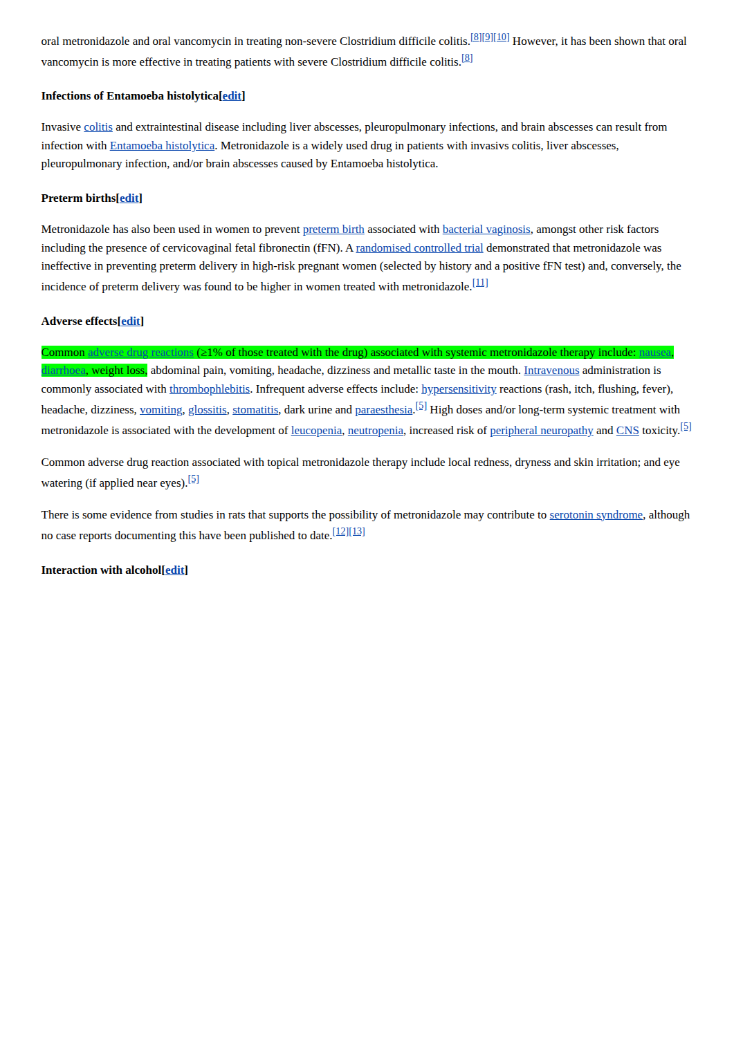oral metronidazole and oral vancomycin in treating non-severe Clostridium difficile colitis.[8][9][10] However, it has been shown that oral vancomycin is more effective in treating patients with severe Clostridium difficile colitis.[8]
Infections of Entamoeba histolytica[edit]
Invasive colitis and extraintestinal disease including liver abscesses, pleuropulmonary infections, and brain abscesses can result from infection with Entamoeba histolytica. Metronidazole is a widely used drug in patients with invasivs colitis, liver abscesses, pleuropulmonary infection, and/or brain abscesses caused by Entamoeba histolytica.
Preterm births[edit]
Metronidazole has also been used in women to prevent preterm birth associated with bacterial vaginosis, amongst other risk factors including the presence of cervicovaginal fetal fibronectin (fFN). A randomised controlled trial demonstrated that metronidazole was ineffective in preventing preterm delivery in high-risk pregnant women (selected by history and a positive fFN test) and, conversely, the incidence of preterm delivery was found to be higher in women treated with metronidazole.[11]
Adverse effects[edit]
Common adverse drug reactions (≥1% of those treated with the drug) associated with systemic metronidazole therapy include: nausea, diarrhoea, weight loss, abdominal pain, vomiting, headache, dizziness and metallic taste in the mouth. Intravenous administration is commonly associated with thrombophlebitis. Infrequent adverse effects include: hypersensitivity reactions (rash, itch, flushing, fever), headache, dizziness, vomiting, glossitis, stomatitis, dark urine and paraesthesia.[5] High doses and/or long-term systemic treatment with metronidazole is associated with the development of leucopenia, neutropenia, increased risk of peripheral neuropathy and CNS toxicity.[5]
Common adverse drug reaction associated with topical metronidazole therapy include local redness, dryness and skin irritation; and eye watering (if applied near eyes).[5]
There is some evidence from studies in rats that supports the possibility of metronidazole may contribute to serotonin syndrome, although no case reports documenting this have been published to date.[12][13]
Interaction with alcohol[edit]